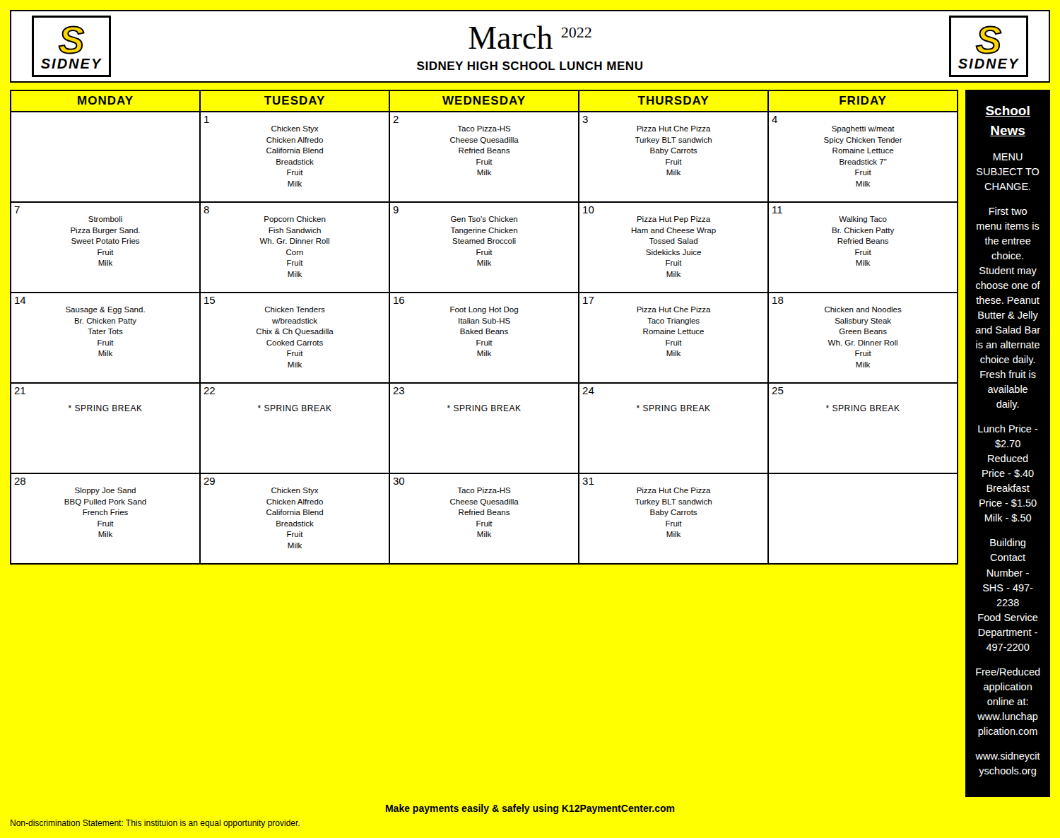S SIDNEY
March 2022
SIDNEY HIGH SCHOOL LUNCH MENU
S SIDNEY
| MONDAY | TUESDAY | WEDNESDAY | THURSDAY | FRIDAY |
| --- | --- | --- | --- | --- |
| | 1 Chicken Styx Chicken Alfredo California Blend Breadstick Fruit Milk | 2 Taco Pizza-HS Cheese Quesadilla Refried Beans Fruit Milk | 3 Pizza Hut Che Pizza Turkey BLT sandwich Baby Carrots Fruit Milk | 4 Spaghetti w/meat Spicy Chicken Tender Romaine Lettuce Breadstick 7" Fruit Milk |
| 7 Stromboli Pizza Burger Sand. Sweet Potato Fries Fruit Milk | 8 Popcorn Chicken Fish Sandwich Wh. Gr. Dinner Roll Corn Fruit Milk | 9 Gen Tso's Chicken Tangerine Chicken Steamed Broccoli Fruit Milk | 10 Pizza Hut Pep Pizza Ham and Cheese Wrap Tossed Salad Sidekicks Juice Fruit Milk | 11 Walking Taco Br. Chicken Patty Refried Beans Fruit Milk |
| 14 Sausage & Egg Sand. Br. Chicken Patty Tater Tots Fruit Milk | 15 Chicken Tenders w/breadstick Chix & Ch Quesadilla Cooked Carrots Fruit Milk | 16 Foot Long Hot Dog Italian Sub-HS Baked Beans Fruit Milk | 17 Pizza Hut Che Pizza Taco Triangles Romaine Lettuce Fruit Milk | 18 Chicken and Noodles Salisbury Steak Green Beans Wh. Gr. Dinner Roll Fruit Milk |
| 21 * SPRING BREAK | 22 * SPRING BREAK | 23 * SPRING BREAK | 24 * SPRING BREAK | 25 * SPRING BREAK |
| 28 Sloppy Joe Sand BBQ Pulled Pork Sand French Fries Fruit Milk | 29 Chicken Styx Chicken Alfredo California Blend Breadstick Fruit Milk | 30 Taco Pizza-HS Cheese Quesadilla Refried Beans Fruit Milk | 31 Pizza Hut Che Pizza Turkey BLT sandwich Baby Carrots Fruit Milk | |
School News
MENU SUBJECT TO CHANGE.
First two menu items is the entree choice. Student may choose one of these. Peanut Butter & Jelly and Salad Bar is an alternate choice daily. Fresh fruit is available daily.
Lunch Price - $2.70
Reduced Price - $.40
Breakfast Price - $1.50
Milk - $.50
Building Contact Number -
SHS - 497-2238
Food Service Department -
497-2200
Free/Reduced application online at:
www.lunchapplication.com
www.sidneycityschools.org
Make payments easily & safely using K12PaymentCenter.com
Non-discrimination Statement: This instituion is an equal opportunity provider.